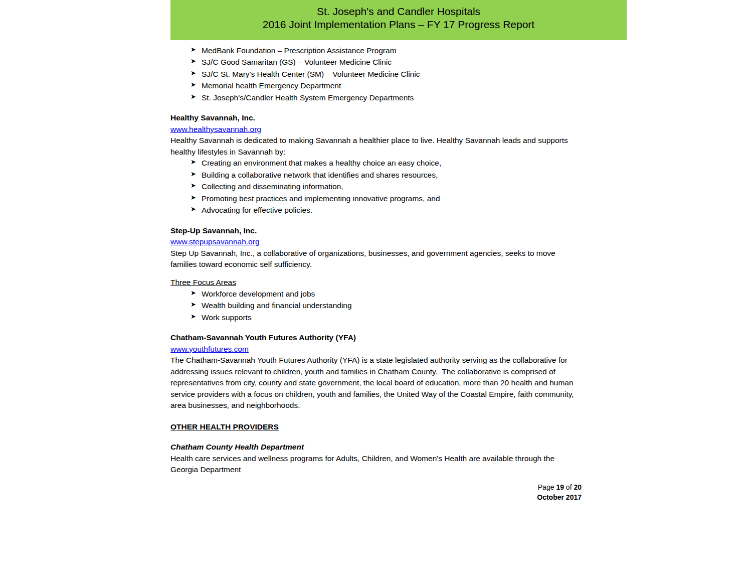St. Joseph's and Candler Hospitals
2016 Joint Implementation Plans – FY 17 Progress Report
MedBank Foundation – Prescription Assistance Program
SJ/C Good Samaritan (GS) – Volunteer Medicine Clinic
SJ/C St. Mary's Health Center (SM) – Volunteer Medicine Clinic
Memorial health Emergency Department
St. Joseph's/Candler Health System Emergency Departments
Healthy Savannah, Inc.
www.healthysavannah.org
Healthy Savannah is dedicated to making Savannah a healthier place to live. Healthy Savannah leads and supports healthy lifestyles in Savannah by:
Creating an environment that makes a healthy choice an easy choice,
Building a collaborative network that identifies and shares resources,
Collecting and disseminating information,
Promoting best practices and implementing innovative programs, and
Advocating for effective policies.
Step-Up Savannah, Inc.
www.stepupsavannah.org
Step Up Savannah, Inc., a collaborative of organizations, businesses, and government agencies, seeks to move families toward economic self sufficiency.
Three Focus Areas
Workforce development and jobs
Wealth building and financial understanding
Work supports
Chatham-Savannah Youth Futures Authority (YFA)
www.youthfutures.com
The Chatham-Savannah Youth Futures Authority (YFA) is a state legislated authority serving as the collaborative for addressing issues relevant to children, youth and families in Chatham County. The collaborative is comprised of representatives from city, county and state government, the local board of education, more than 20 health and human service providers with a focus on children, youth and families, the United Way of the Coastal Empire, faith community, area businesses, and neighborhoods.
OTHER HEALTH PROVIDERS
Chatham County Health Department
Health care services and wellness programs for Adults, Children, and Women's Health are available through the Georgia Department
Page 19 of 20
October 2017